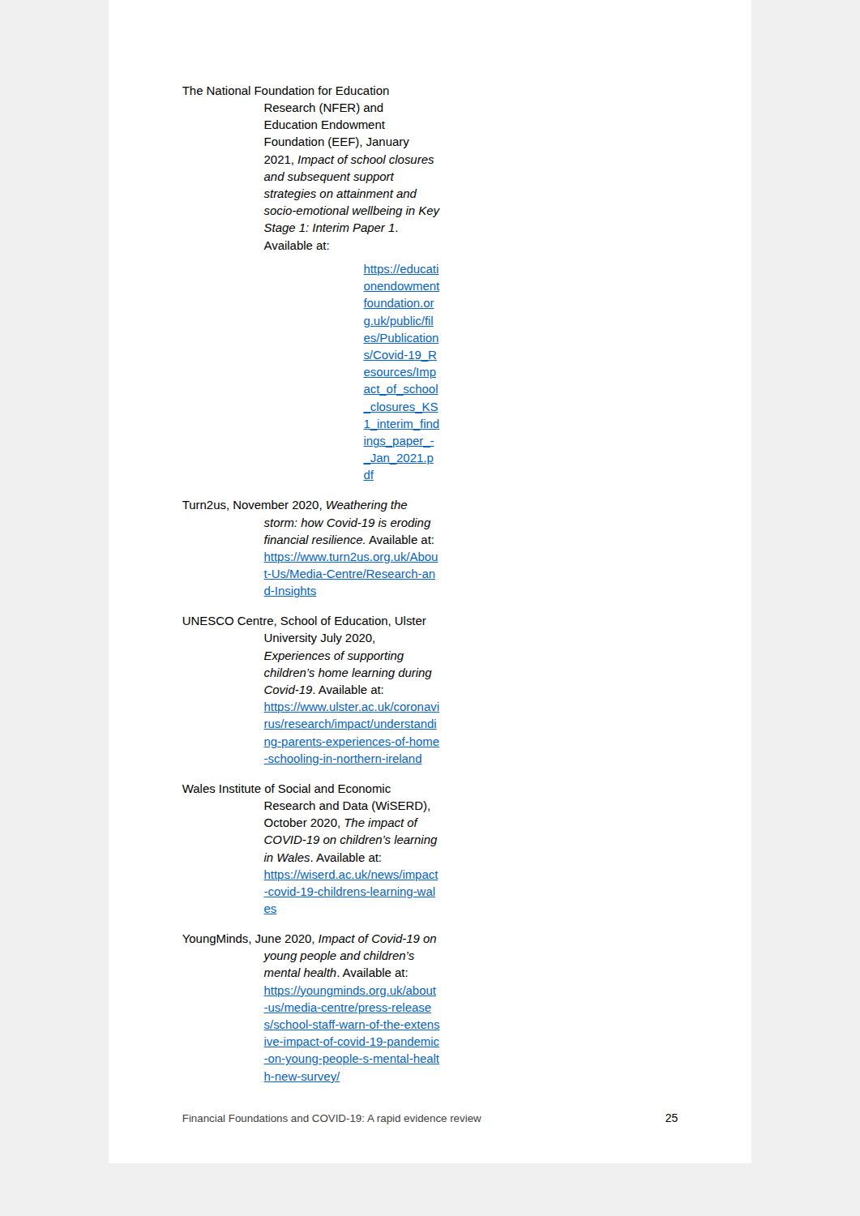The National Foundation for Education Research (NFER) and Education Endowment Foundation (EEF), January 2021, Impact of school closures and subsequent support strategies on attainment and socio-emotional wellbeing in Key Stage 1: Interim Paper 1. Available at: https://educationendowmentfoundation.org.uk/public/files/Publications/Covid-19_Resources/Impact_of_school_closures_KS1_interim_findings_paper_-_Jan_2021.pdf
Turn2us, November 2020, Weathering the storm: how Covid-19 is eroding financial resilience. Available at: https://www.turn2us.org.uk/About-Us/Media-Centre/Research-and-Insights
UNESCO Centre, School of Education, Ulster University July 2020, Experiences of supporting children’s home learning during Covid-19. Available at: https://www.ulster.ac.uk/coronavirus/research/impact/understanding-parents-experiences-of-home-schooling-in-northern-ireland
Wales Institute of Social and Economic Research and Data (WiSERD), October 2020, The impact of COVID-19 on children’s learning in Wales. Available at: https://wiserd.ac.uk/news/impact-covid-19-childrens-learning-wales
YoungMinds, June 2020, Impact of Covid-19 on young people and children’s mental health. Available at: https://youngminds.org.uk/about-us/media-centre/press-releases/school-staff-warn-of-the-extensive-impact-of-covid-19-pandemic-on-young-people-s-mental-health-new-survey/
Financial Foundations and COVID-19: A rapid evidence review 25